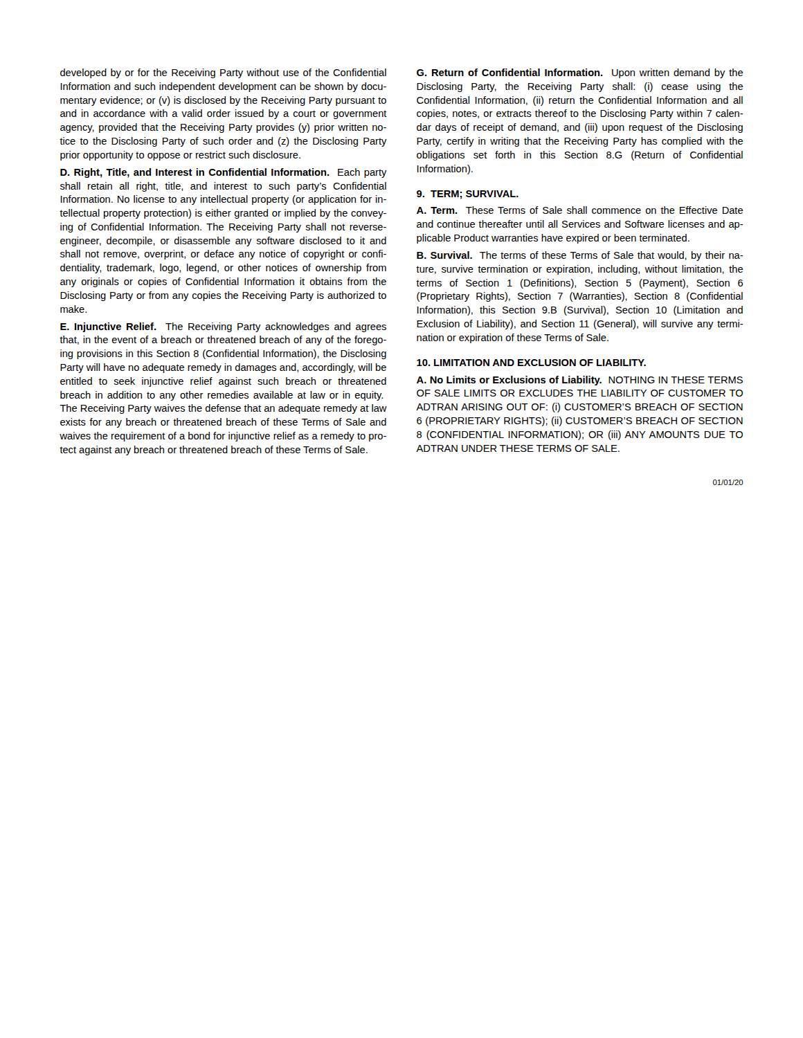developed by or for the Receiving Party without use of the Confidential Information and such independent development can be shown by documentary evidence; or (v) is disclosed by the Receiving Party pursuant to and in accordance with a valid order issued by a court or government agency, provided that the Receiving Party provides (y) prior written notice to the Disclosing Party of such order and (z) the Disclosing Party prior opportunity to oppose or restrict such disclosure.
D. Right, Title, and Interest in Confidential Information. Each party shall retain all right, title, and interest to such party’s Confidential Information. No license to any intellectual property (or application for intellectual property protection) is either granted or implied by the conveying of Confidential Information. The Receiving Party shall not reverse-engineer, decompile, or disassemble any software disclosed to it and shall not remove, overprint, or deface any notice of copyright or confidentiality, trademark, logo, legend, or other notices of ownership from any originals or copies of Confidential Information it obtains from the Disclosing Party or from any copies the Receiving Party is authorized to make.
E. Injunctive Relief. The Receiving Party acknowledges and agrees that, in the event of a breach or threatened breach of any of the foregoing provisions in this Section 8 (Confidential Information), the Disclosing Party will have no adequate remedy in damages and, accordingly, will be entitled to seek injunctive relief against such breach or threatened breach in addition to any other remedies available at law or in equity. The Receiving Party waives the defense that an adequate remedy at law exists for any breach or threatened breach of these Terms of Sale and waives the requirement of a bond for injunctive relief as a remedy to protect against any breach or threatened breach of these Terms of Sale.
G. R eturn of Confidential Information. Upon written demand by the Disclosing Party, the Receiving Party shall: (i) cease using the Confidential Information, (ii) return the Confidential Information and all copies, notes, or extracts thereof to the Disclosing Party within 7 calendar days of receipt of demand, and (iii) upon request of the Disclosing Party, certify in writing that the Receiving Party has complied with the obligations set forth in this Section 8.G (Return of Confidential Information).
9. TERM; SURVIVAL.
A. Term. These Terms of Sale shall commence on the Effective Date and continue thereafter until all Services and Software licenses and applicable Product warranties have expired or been terminated.
B. Survival. The terms of these Terms of Sale that would, by their nature, survive termination or expiration, including, without limitation, the terms of Section 1 (Definitions), Section 5 (Payment), Section 6 (Proprietary Rights), Section 7 (Warranties), Section 8 (Confidential Information), this Section 9.B (Survival), Section 10 (Limitation and Exclusion of Liability), and Section 11 (General), will survive any termination or expiration of these Terms of Sale.
10. LIMITATION AND EXCLUSION OF LIABILITY.
A. No Limits or Exclusions of Liability. NOTHING IN THESE TERMS OF SALE LIMITS OR EXCLUDES THE LIABILITY OF CUSTOMER TO ADTRAN ARISING OUT OF: (i) CUSTOMER’S BREACH OF SECTION 6 (PROPRIETARY RIGHTS); (ii) CUSTOMER’S BREACH OF SECTION 8 (CONFIDENTIAL INFORMATION); OR (iii) ANY AMOUNTS DUE TO ADTRAN UNDER THESE TERMS OF SALE.
01/01/20